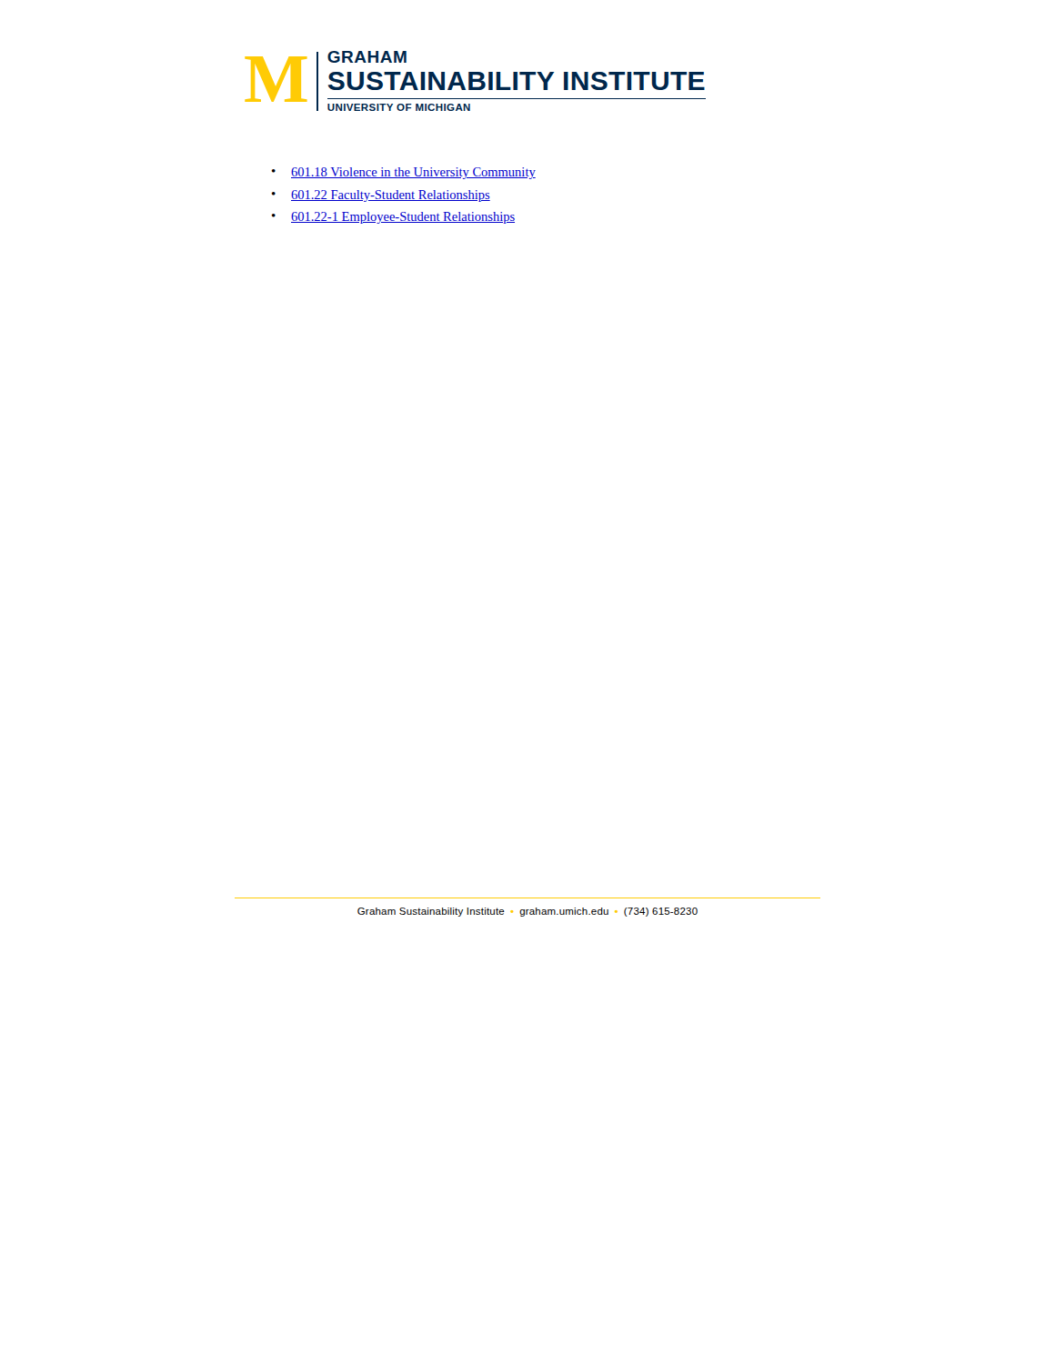M
GRAHAM SUSTAINABILITY INSTITUTE UNIVERSITY OF MICHIGAN
601.18 Violence in the University Community
601.22 Faculty-Student Relationships
601.22-1 Employee-Student Relationships
Graham Sustainability Institute•graham.umich.edu•(734) 615-8230